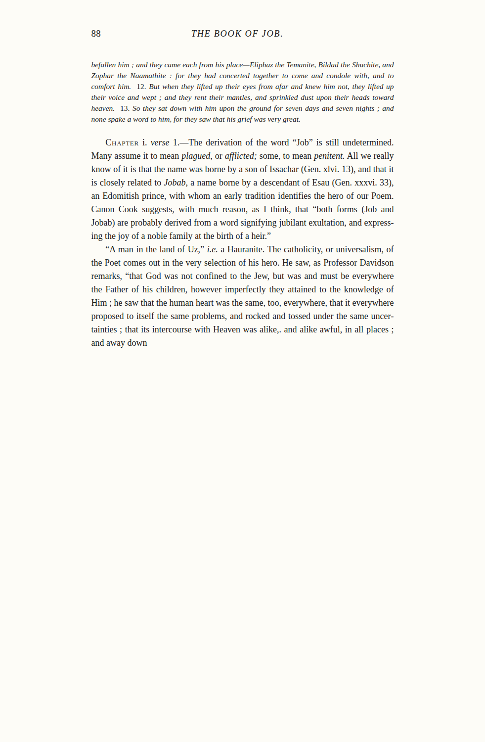88 The Book of Job.
befallen him ; and they came each from his place—Eliphaz the Temanite, Bildad the Shuchite, and Zophar the Naamathite : for they had concerted together to come and condole with, and to comfort him. 12. But when they lifted up their eyes from afar and knew him not, they lifted up their voice and wept ; and they rent their mantles, and sprinkled dust upon their heads toward heaven. 13. So they sat down with him upon the ground for seven days and seven nights ; and none spake a word to him, for they saw that his grief was very great.
Chapter i. verse 1.—The derivation of the word “Job” is still undetermined. Many assume it to mean plagued, or afflicted; some, to mean penitent. All we really know of it is that the name was borne by a son of Issachar (Gen. xlvi. 13), and that it is closely related to Jobab, a name borne by a descendant of Esau (Gen. xxxvi. 33), an Edomitish prince, with whom an early tradition identifies the hero of our Poem. Canon Cook suggests, with much reason, as I think, that “both forms (Job and Jobab) are probably derived from a word signifying jubilant exultation, and expressing the joy of a noble family at the birth of a heir.”
“A man in the land of Uz,” i.e. a Hauranite. The catholicity, or universalism, of the Poet comes out in the very selection of his hero. He saw, as Professor Davidson remarks, “that God was not confined to the Jew, but was and must be everywhere the Father of his children, however imperfectly they attained to the knowledge of Him ; he saw that the human heart was the same, too, everywhere, that it everywhere proposed to itself the same problems, and rocked and tossed under the same uncertainties ; that its intercourse with Heaven was alike,. and alike awful, in all places ; and away down